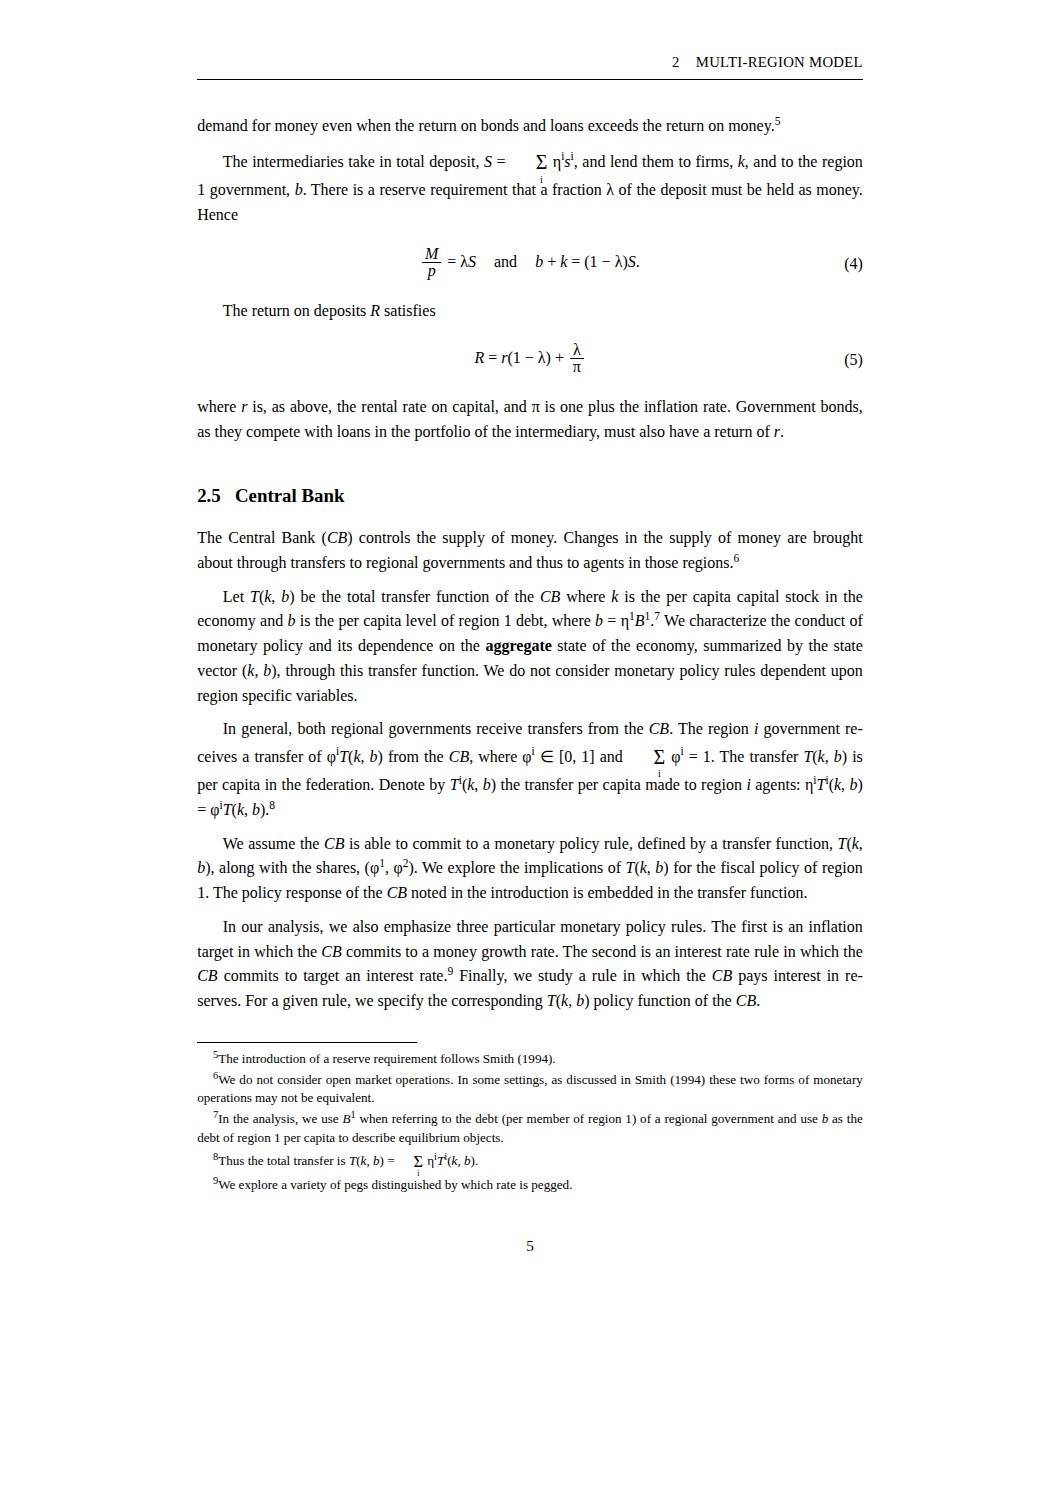2 MULTI-REGION MODEL
demand for money even when the return on bonds and loans exceeds the return on money.5
The intermediaries take in total deposit, S = Σi ηisi, and lend them to firms, k, and to the region 1 government, b. There is a reserve requirement that a fraction λ of the deposit must be held as money. Hence
Mp = λS and b + k = (1 − λ)S.
(4)
The return on deposits R satisfies
R = r(1 − λ) + λπ
(5)
where r is, as above, the rental rate on capital, and π is one plus the inflation rate. Government bonds, as they compete with loans in the portfolio of the intermediary, must also have a return of r.
2.5 Central Bank
The Central Bank (CB) controls the supply of money. Changes in the supply of money are brought about through transfers to regional governments and thus to agents in those regions.6
Let T(k, b) be the total transfer function of the CB where k is the per capita capital stock in the economy and b is the per capita level of region 1 debt, where b = η1B1.7 We characterize the conduct of monetary policy and its dependence on the aggregate state of the economy, summarized by the state vector (k, b), through this transfer function. We do not consider monetary policy rules dependent upon region specific variables.
In general, both regional governments receive transfers from the CB. The region i government receives a transfer of φiT(k, b) from the CB, where φi ∈ [0, 1] and Σi φi = 1. The transfer T(k, b) is per capita in the federation. Denote by Ti(k, b) the transfer per capita made to region i agents: ηiTi(k, b) = φiT(k, b).8
We assume the CB is able to commit to a monetary policy rule, defined by a transfer function, T(k, b), along with the shares, (φ1, φ2). We explore the implications of T(k, b) for the fiscal policy of region 1. The policy response of the CB noted in the introduction is embedded in the transfer function.
In our analysis, we also emphasize three particular monetary policy rules. The first is an inflation target in which the CB commits to a money growth rate. The second is an interest rate rule in which the CB commits to target an interest rate.9 Finally, we study a rule in which the CB pays interest in reserves. For a given rule, we specify the corresponding T(k, b) policy function of the CB.
5The introduction of a reserve requirement follows Smith (1994).
6We do not consider open market operations. In some settings, as discussed in Smith (1994) these two forms of monetary operations may not be equivalent.
7In the analysis, we use B1 when referring to the debt (per member of region 1) of a regional government and use b as the debt of region 1 per capita to describe equilibrium objects.
8Thus the total transfer is T(k, b) = Σi ηiTi(k, b).
9We explore a variety of pegs distinguished by which rate is pegged.
5